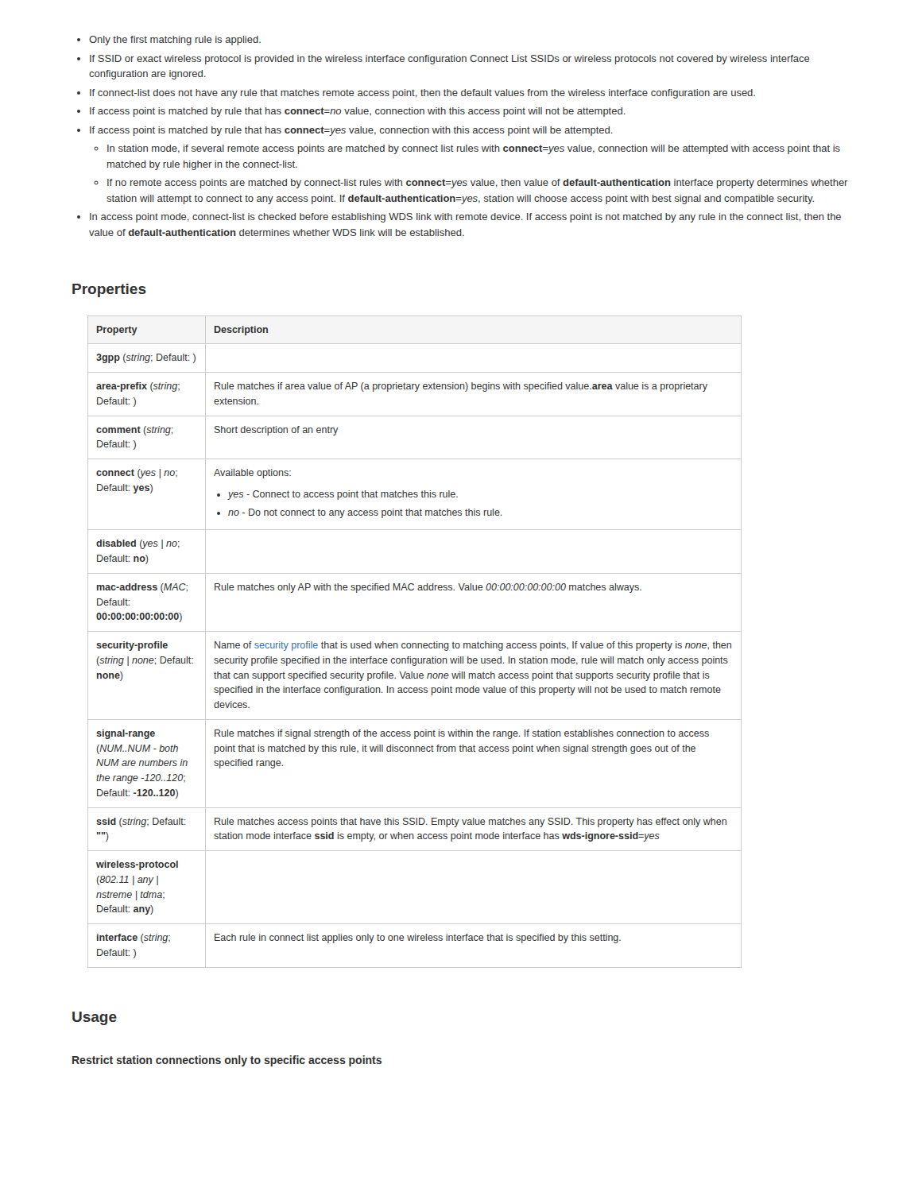Only the first matching rule is applied.
If SSID or exact wireless protocol is provided in the wireless interface configuration Connect List SSIDs or wireless protocols not covered by wireless interface configuration are ignored.
If connect-list does not have any rule that matches remote access point, then the default values from the wireless interface configuration are used.
If access point is matched by rule that has connect=no value, connection with this access point will not be attempted.
If access point is matched by rule that has connect=yes value, connection with this access point will be attempted.
In station mode, if several remote access points are matched by connect list rules with connect=yes value, connection will be attempted with access point that is matched by rule higher in the connect-list.
If no remote access points are matched by connect-list rules with connect=yes value, then value of default-authentication interface property determines whether station will attempt to connect to any access point. If default-authentication=yes, station will choose access point with best signal and compatible security.
In access point mode, connect-list is checked before establishing WDS link with remote device. If access point is not matched by any rule in the connect list, then the value of default-authentication determines whether WDS link will be established.
Properties
| Property | Description |
| --- | --- |
| 3gpp ( string ; Default: ) | |
| area-prefix ( string ; Default: ) | Rule matches if area value of AP (a proprietary extension) begins with specified value. area value is a proprietary extension. |
| comment ( string ; Default: ) | Short description of an entry |
| connect ( yes / no ; Default: yes ) | Available options: yes - Connect to access point that matches this rule. no - Do not connect to any access point that matches this rule. |
| disabled ( yes / no ; Default: no ) | |
| mac-address ( MAC ; Default: 00:00:00:00:00:00 ) | Rule matches only AP with the specified MAC address. Value 00:00:00:00:00:00 matches always. |
| security-profile ( string / none ; Default: none ) | Name of security profile that is used when connecting to matching access points, If value of this property is none , then security profile specified in the interface configuration will be used. In station mode, rule will match only access points that can support specified security profile. Value none will match access point that supports security profile that is specified in the interface configuration. In access point mode value of this property will not be used to match remote devices. |
| signal-range ( NUM..NUM - both NUM are numbers in the range -120..120 ; Default: -120..120 ) | Rule matches if signal strength of the access point is within the range. If station establishes connection to access point that is matched by this rule, it will disconnect from that access point when signal strength goes out of the specified range. |
| ssid ( string ; Default: "" ) | Rule matches access points that have this SSID. Empty value matches any SSID. This property has effect only when station mode interface ssid is empty, or when access point mode interface has wds-ignore-ssid = yes |
| wireless-protocol ( 802.11 / any / nstreme / tdma ; Default: any ) | |
| interface ( string ; Default: ) | Each rule in connect list applies only to one wireless interface that is specified by this setting. |
Usage
Restrict station connections only to specific access points